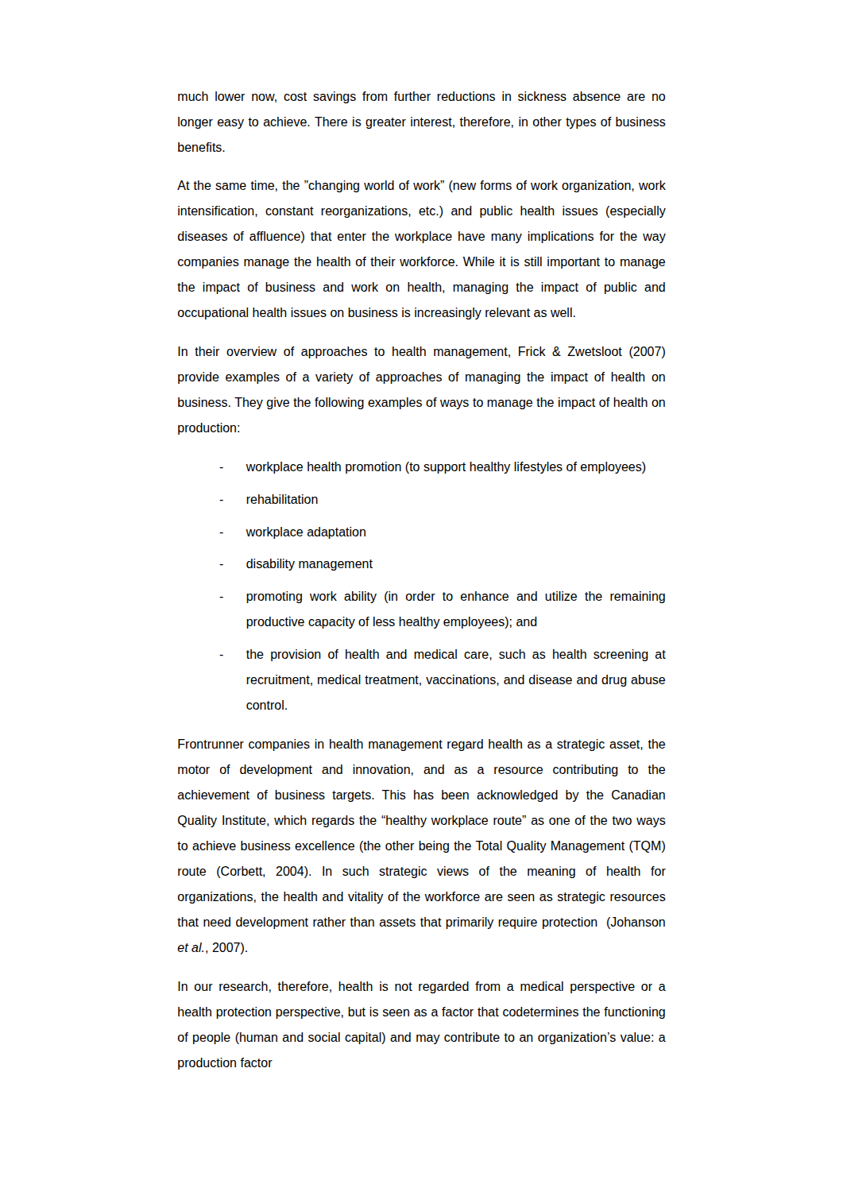much lower now, cost savings from further reductions in sickness absence are no longer easy to achieve. There is greater interest, therefore, in other types of business benefits.
At the same time, the ”changing world of work” (new forms of work organization, work intensification, constant reorganizations, etc.) and public health issues (especially diseases of affluence) that enter the workplace have many implications for the way companies manage the health of their workforce. While it is still important to manage the impact of business and work on health, managing the impact of public and occupational health issues on business is increasingly relevant as well.
In their overview of approaches to health management, Frick & Zwetsloot (2007) provide examples of a variety of approaches of managing the impact of health on business. They give the following examples of ways to manage the impact of health on production:
workplace health promotion (to support healthy lifestyles of employees)
rehabilitation
workplace adaptation
disability management
promoting work ability (in order to enhance and utilize the remaining productive capacity of less healthy employees); and
the provision of health and medical care, such as health screening at recruitment, medical treatment, vaccinations, and disease and drug abuse control.
Frontrunner companies in health management regard health as a strategic asset, the motor of development and innovation, and as a resource contributing to the achievement of business targets. This has been acknowledged by the Canadian Quality Institute, which regards the “healthy workplace route” as one of the two ways to achieve business excellence (the other being the Total Quality Management (TQM) route (Corbett, 2004). In such strategic views of the meaning of health for organizations, the health and vitality of the workforce are seen as strategic resources that need development rather than assets that primarily require protection (Johanson et al., 2007).
In our research, therefore, health is not regarded from a medical perspective or a health protection perspective, but is seen as a factor that codetermines the functioning of people (human and social capital) and may contribute to an organization’s value: a production factor